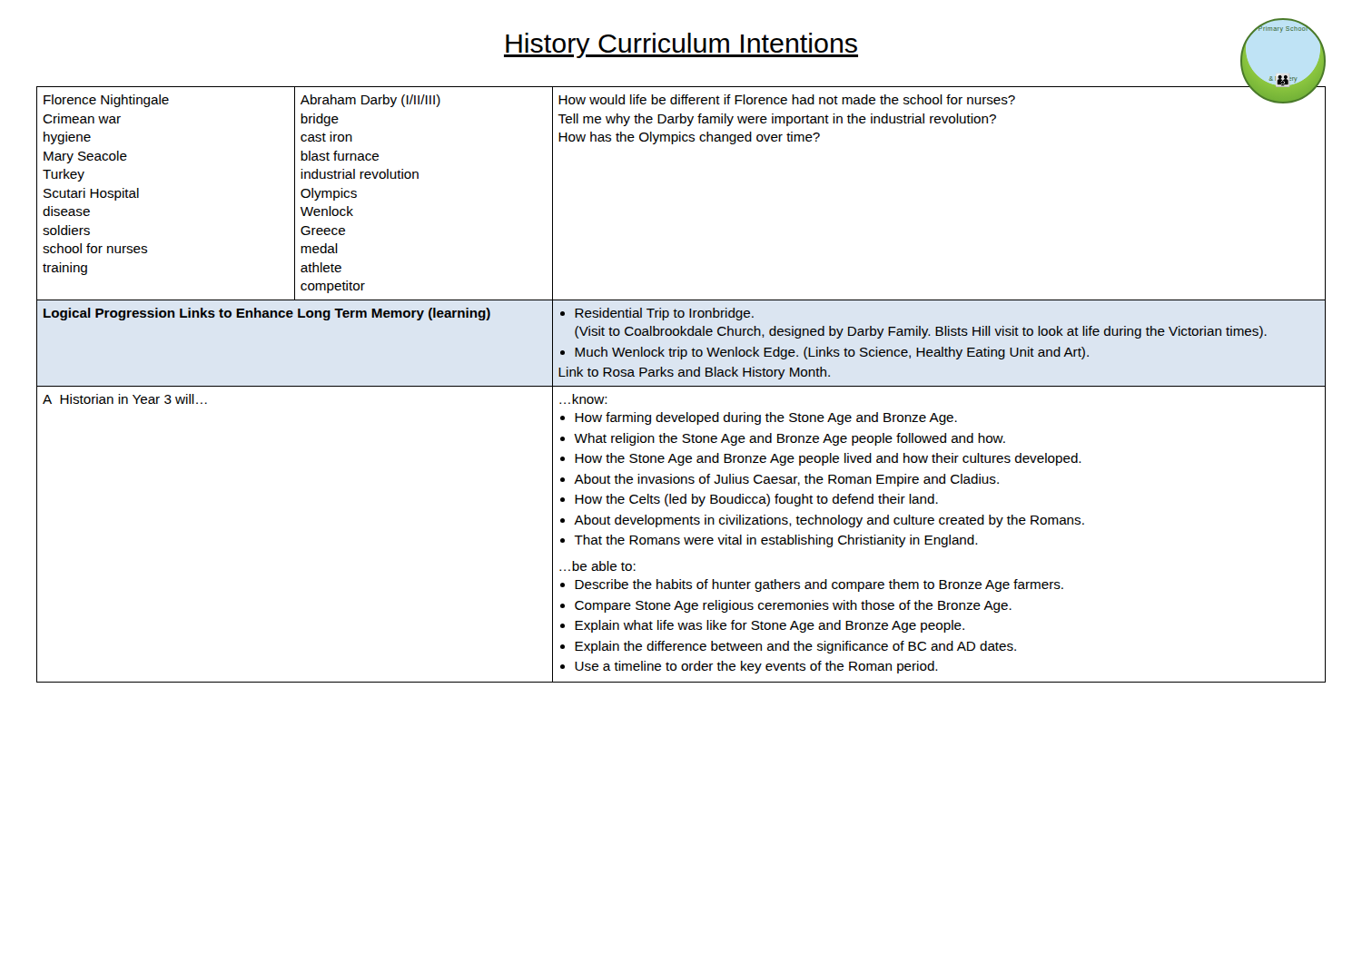History Curriculum Intentions
Primary School 👪 & Nursery
| Florence Nightingale Crimean war hygiene Mary Seacole Turkey Scutari Hospital disease soldiers school for nurses training | Abraham Darby (I/II/III) bridge cast iron blast furnace industrial revolution Olympics Wenlock Greece medal athlete competitor | How would life be different if Florence had not made the school for nurses? Tell me why the Darby family were important in the industrial revolution? How has the Olympics changed over time? |
| Logical Progression Links to Enhance Long Term Memory (learning) | Residential Trip to Ironbridge. (Visit to Coalbrookdale Church, designed by Darby Family. Blists Hill visit to look at life during the Victorian times). Much Wenlock trip to Wenlock Edge. (Links to Science, Healthy Eating Unit and Art). Link to Rosa Parks and Black History Month. |
| A Historian in Year 3 will… | …know: How farming developed during the Stone Age and Bronze Age. What religion the Stone Age and Bronze Age people followed and how. How the Stone Age and Bronze Age people lived and how their cultures developed. About the invasions of Julius Caesar, the Roman Empire and Cladius. How the Celts (led by Boudicca) fought to defend their land. About developments in civilizations, technology and culture created by the Romans. That the Romans were vital in establishing Christianity in England. …be able to: Describe the habits of hunter gathers and compare them to Bronze Age farmers. Compare Stone Age religious ceremonies with those of the Bronze Age. Explain what life was like for Stone Age and Bronze Age people. Explain the difference between and the significance of BC and AD dates. Use a timeline to order the key events of the Roman period. |